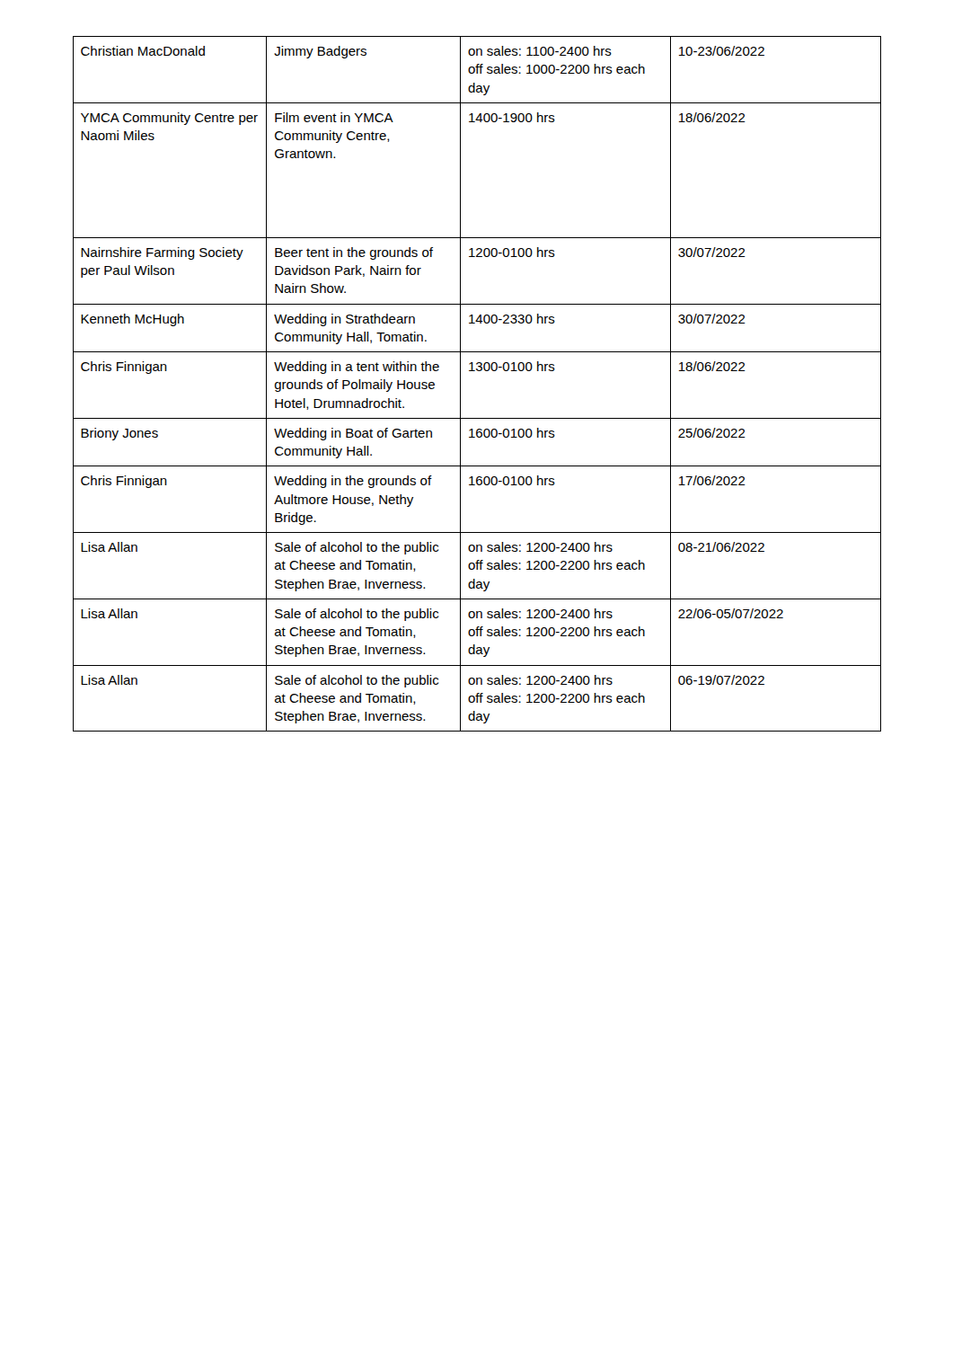| Christian MacDonald | Jimmy Badgers | on sales: 1100-2400 hrs off sales: 1000-2200 hrs each day | 10-23/06/2022 |
| YMCA Community Centre per Naomi Miles | Film event in YMCA Community Centre, Grantown. | 1400-1900 hrs | 18/06/2022 |
| Nairnshire Farming Society per Paul Wilson | Beer tent in the grounds of Davidson Park, Nairn for Nairn Show. | 1200-0100 hrs | 30/07/2022 |
| Kenneth McHugh | Wedding in Strathdearn Community Hall, Tomatin. | 1400-2330 hrs | 30/07/2022 |
| Chris Finnigan | Wedding in a tent within the grounds of Polmaily House Hotel, Drumnadrochit. | 1300-0100 hrs | 18/06/2022 |
| Briony Jones | Wedding in Boat of Garten Community Hall. | 1600-0100 hrs | 25/06/2022 |
| Chris Finnigan | Wedding in the grounds of Aultmore House, Nethy Bridge. | 1600-0100 hrs | 17/06/2022 |
| Lisa Allan | Sale of alcohol to the public at Cheese and Tomatin, Stephen Brae, Inverness. | on sales: 1200-2400 hrs off sales: 1200-2200 hrs each day | 08-21/06/2022 |
| Lisa Allan | Sale of alcohol to the public at Cheese and Tomatin, Stephen Brae, Inverness. | on sales: 1200-2400 hrs off sales: 1200-2200 hrs each day | 22/06-05/07/2022 |
| Lisa Allan | Sale of alcohol to the public at Cheese and Tomatin, Stephen Brae, Inverness. | on sales: 1200-2400 hrs off sales: 1200-2200 hrs each day | 06-19/07/2022 |